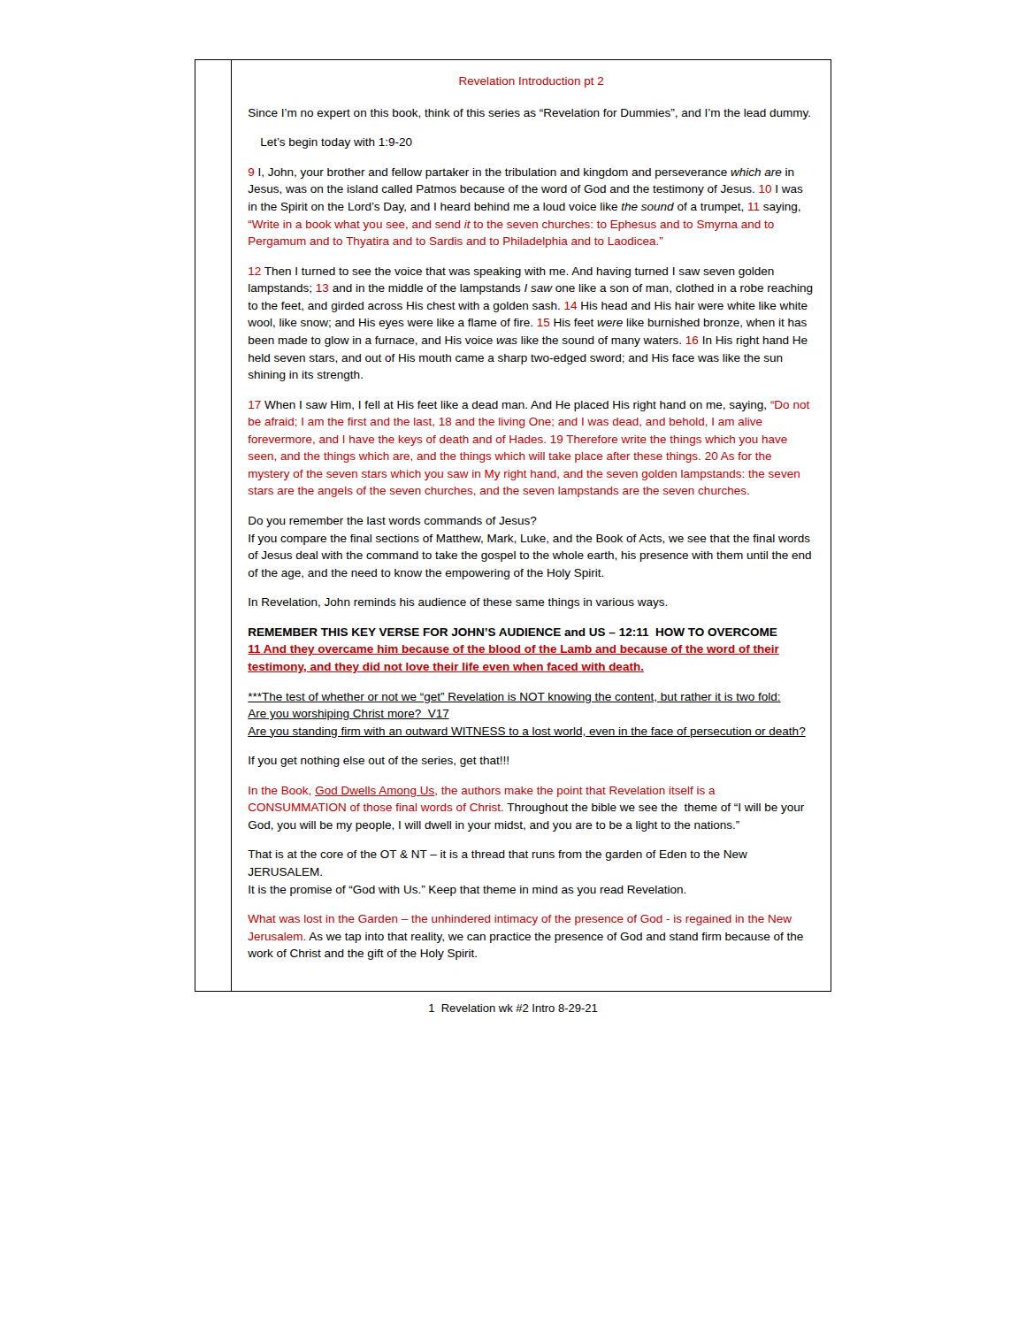Revelation Introduction pt 2
Since I’m no expert on this book, think of this series as “Revelation for Dummies”, and I’m the lead dummy.
Let’s begin today with 1:9-20
9 I, John, your brother and fellow partaker in the tribulation and kingdom and perseverance which are in Jesus, was on the island called Patmos because of the word of God and the testimony of Jesus. 10 I was in the Spirit on the Lord’s Day, and I heard behind me a loud voice like the sound of a trumpet, 11 saying, “Write in a book what you see, and send it to the seven churches: to Ephesus and to Smyrna and to Pergamum and to Thyatira and to Sardis and to Philadelphia and to Laodicea.”
12 Then I turned to see the voice that was speaking with me. And having turned I saw seven golden lampstands; 13 and in the middle of the lampstands I saw one like a son of man, clothed in a robe reaching to the feet, and girded across His chest with a golden sash. 14 His head and His hair were white like white wool, like snow; and His eyes were like a flame of fire. 15 His feet were like burnished bronze, when it has been made to glow in a furnace, and His voice was like the sound of many waters. 16 In His right hand He held seven stars, and out of His mouth came a sharp two-edged sword; and His face was like the sun shining in its strength.
17 When I saw Him, I fell at His feet like a dead man. And He placed His right hand on me, saying, “Do not be afraid; I am the first and the last, 18 and the living One; and I was dead, and behold, I am alive forevermore, and I have the keys of death and of Hades. 19 Therefore write the things which you have seen, and the things which are, and the things which will take place after these things. 20 As for the mystery of the seven stars which you saw in My right hand, and the seven golden lampstands: the seven stars are the angels of the seven churches, and the seven lampstands are the seven churches.
Do you remember the last words commands of Jesus?
If you compare the final sections of Matthew, Mark, Luke, and the Book of Acts, we see that the final words of Jesus deal with the command to take the gospel to the whole earth, his presence with them until the end of the age, and the need to know the empowering of the Holy Spirit.
In Revelation, John reminds his audience of these same things in various ways.
REMEMBER THIS KEY VERSE FOR JOHN’S AUDIENCE and US – 12:11 HOW TO OVERCOME
11 And they overcame him because of the blood of the Lamb and because of the word of their testimony, and they did not love their life even when faced with death.
***The test of whether or not we “get” Revelation is NOT knowing the content, but rather it is two fold: Are you worshiping Christ more? V17 Are you standing firm with an outward WITNESS to a lost world, even in the face of persecution or death?
If you get nothing else out of the series, get that!!!
In the Book, God Dwells Among Us, the authors make the point that Revelation itself is a CONSUMMATION of those final words of Christ. Throughout the bible we see the theme of “I will be your God, you will be my people, I will dwell in your midst, and you are to be a light to the nations.”
That is at the core of the OT & NT – it is a thread that runs from the garden of Eden to the New JERUSALEM.
It is the promise of “God with Us.” Keep that theme in mind as you read Revelation.
What was lost in the Garden – the unhindered intimacy of the presence of God - is regained in the New Jerusalem. As we tap into that reality, we can practice the presence of God and stand firm because of the work of Christ and the gift of the Holy Spirit.
1 Revelation wk #2 Intro 8-29-21